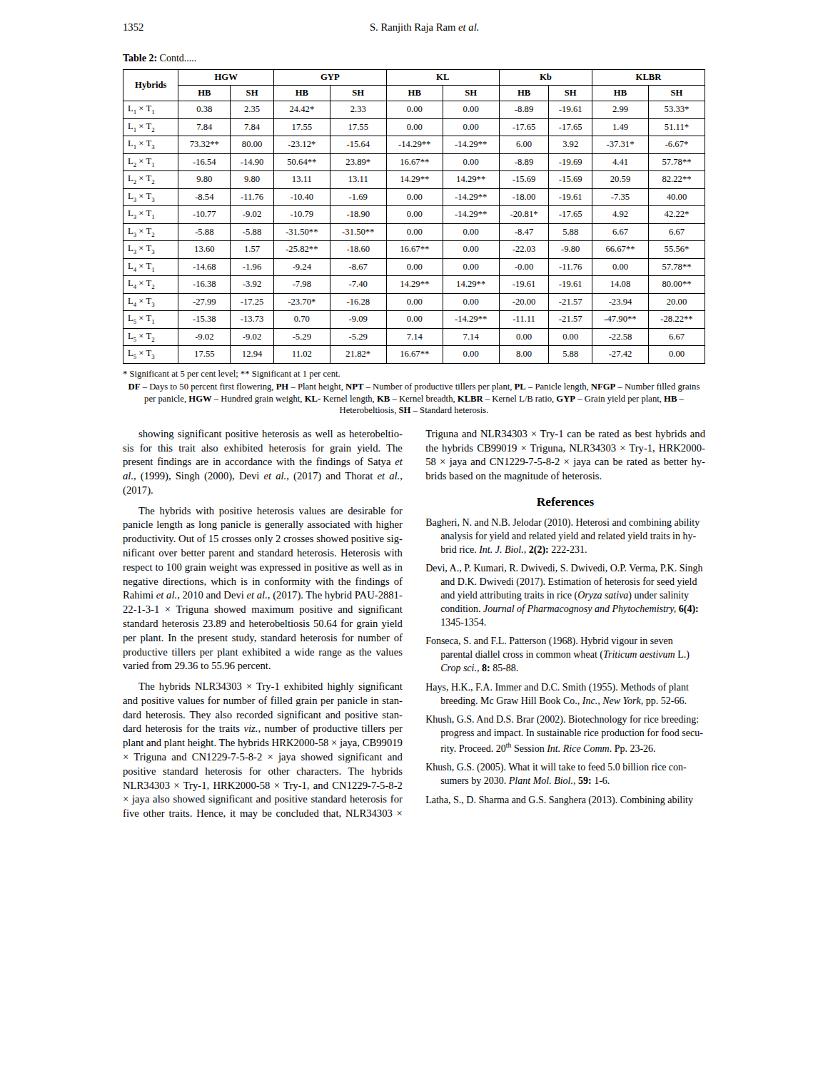1352 S. Ranjith Raja Ram et al.
Table 2: Contd.....
| Hybrids | HGW | GYP | KL | Kb | KLBR |
| --- | --- | --- | --- | --- | --- |
| HB | SH | HB | SH | HB | SH | HB | SH | HB | SH |
| L 1 × T 1 | 0.38 | 2.35 | 24.42* | 2.33 | 0.00 | 0.00 | -8.89 | -19.61 | 2.99 | 53.33* |
| L 1 × T 2 | 7.84 | 7.84 | 17.55 | 17.55 | 0.00 | 0.00 | -17.65 | -17.65 | 1.49 | 51.11* |
| L 1 × T 3 | 73.32** | 80.00 | -23.12* | -15.64 | -14.29** | -14.29** | 6.00 | 3.92 | -37.31* | -6.67* |
| L 2 × T 1 | -16.54 | -14.90 | 50.64** | 23.89* | 16.67** | 0.00 | -8.89 | -19.69 | 4.41 | 57.78** |
| L 2 × T 2 | 9.80 | 9.80 | 13.11 | 13.11 | 14.29** | 14.29** | -15.69 | -15.69 | 20.59 | 82.22** |
| L 3 × T 3 | -8.54 | -11.76 | -10.40 | -1.69 | 0.00 | -14.29** | -18.00 | -19.61 | -7.35 | 40.00 |
| L 3 × T 1 | -10.77 | -9.02 | -10.79 | -18.90 | 0.00 | -14.29** | -20.81* | -17.65 | 4.92 | 42.22* |
| L 3 × T 2 | -5.88 | -5.88 | -31.50** | -31.50** | 0.00 | 0.00 | -8.47 | 5.88 | 6.67 | 6.67 |
| L 3 × T 3 | 13.60 | 1.57 | -25.82** | -18.60 | 16.67** | 0.00 | -22.03 | -9.80 | 66.67** | 55.56* |
| L 4 × T 1 | -14.68 | -1.96 | -9.24 | -8.67 | 0.00 | 0.00 | -0.00 | -11.76 | 0.00 | 57.78** |
| L 4 × T 2 | -16.38 | -3.92 | -7.98 | -7.40 | 14.29** | 14.29** | -19.61 | -19.61 | 14.08 | 80.00** |
| L 4 × T 3 | -27.99 | -17.25 | -23.70* | -16.28 | 0.00 | 0.00 | -20.00 | -21.57 | -23.94 | 20.00 |
| L 5 × T 1 | -15.38 | -13.73 | 0.70 | -9.09 | 0.00 | -14.29** | -11.11 | -21.57 | -47.90** | -28.22** |
| L 5 × T 2 | -9.02 | -9.02 | -5.29 | -5.29 | 7.14 | 7.14 | 0.00 | 0.00 | -22.58 | 6.67 |
| L 5 × T 3 | 17.55 | 12.94 | 11.02 | 21.82* | 16.67** | 0.00 | 8.00 | 5.88 | -27.42 | 0.00 |
* Significant at 5 per cent level; ** Significant at 1 per cent.
DF – Days to 50 percent first flowering, PH – Plant height, NPT – Number of productive tillers per plant, PL – Panicle length, NFGP – Number filled grains per panicle, HGW – Hundred grain weight, KL- Kernel length, KB – Kernel breadth, KLBR – Kernel L/B ratio, GYP – Grain yield per plant, HB – Heterobeltiosis, SH – Standard heterosis.
showing significant positive heterosis as well as heterobeltiosis for this trait also exhibited heterosis for grain yield. The present findings are in accordance with the findings of Satya et al., (1999), Singh (2000), Devi et al., (2017) and Thorat et al., (2017).
The hybrids with positive heterosis values are desirable for panicle length as long panicle is generally associated with higher productivity. Out of 15 crosses only 2 crosses showed positive significant over better parent and standard heterosis. Heterosis with respect to 100 grain weight was expressed in positive as well as in negative directions, which is in conformity with the findings of Rahimi et al., 2010 and Devi et al., (2017). The hybrid PAU-2881-22-1-3-1 × Triguna showed maximum positive and significant standard heterosis 23.89 and heterobeltiosis 50.64 for grain yield per plant. In the present study, standard heterosis for number of productive tillers per plant exhibited a wide range as the values varied from 29.36 to 55.96 percent.
The hybrids NLR34303 × Try-1 exhibited highly significant and positive values for number of filled grain per panicle in standard heterosis. They also recorded significant and positive standard heterosis for the traits viz., number of productive tillers per plant and plant height. The hybrids HRK2000-58 × jaya, CB99019 × Triguna and CN1229-7-5-8-2 × jaya showed significant and positive standard heterosis for other characters. The hybrids NLR34303 × Try-1, HRK2000-58 × Try-1, and CN1229-7-5-8-2 × jaya also showed significant and positive standard heterosis for five other traits. Hence, it may be concluded that, NLR34303 × Triguna and NLR34303 × Try-1 can be rated as best hybrids and the hybrids CB99019 × Triguna, NLR34303 × Try-1, HRK2000-58 × jaya and CN1229-7-5-8-2 × jaya can be rated as better hybrids based on the magnitude of heterosis.
References
Bagheri, N. and N.B. Jelodar (2010). Heterosi and combining ability analysis for yield and related yield and related yield traits in hybrid rice. Int. J. Biol., 2(2): 222-231.
Devi, A., P. Kumari, R. Dwivedi, S. Dwivedi, O.P. Verma, P.K. Singh and D.K. Dwivedi (2017). Estimation of heterosis for seed yield and yield attributing traits in rice (Oryza sativa) under salinity condition. Journal of Pharmacognosy and Phytochemistry, 6(4): 1345-1354.
Fonseca, S. and F.L. Patterson (1968). Hybrid vigour in seven parental diallel cross in common wheat (Triticum aestivum L.) Crop sci., 8: 85-88.
Hays, H.K., F.A. Immer and D.C. Smith (1955). Methods of plant breeding. Mc Graw Hill Book Co., Inc., New York, pp. 52-66.
Khush, G.S. And D.S. Brar (2002). Biotechnology for rice breeding: progress and impact. In sustainable rice production for food security. Proceed. 20th Session Int. Rice Comm. Pp. 23-26.
Khush, G.S. (2005). What it will take to feed 5.0 billion rice consumers by 2030. Plant Mol. Biol., 59: 1-6.
Latha, S., D. Sharma and G.S. Sanghera (2013). Combining ability